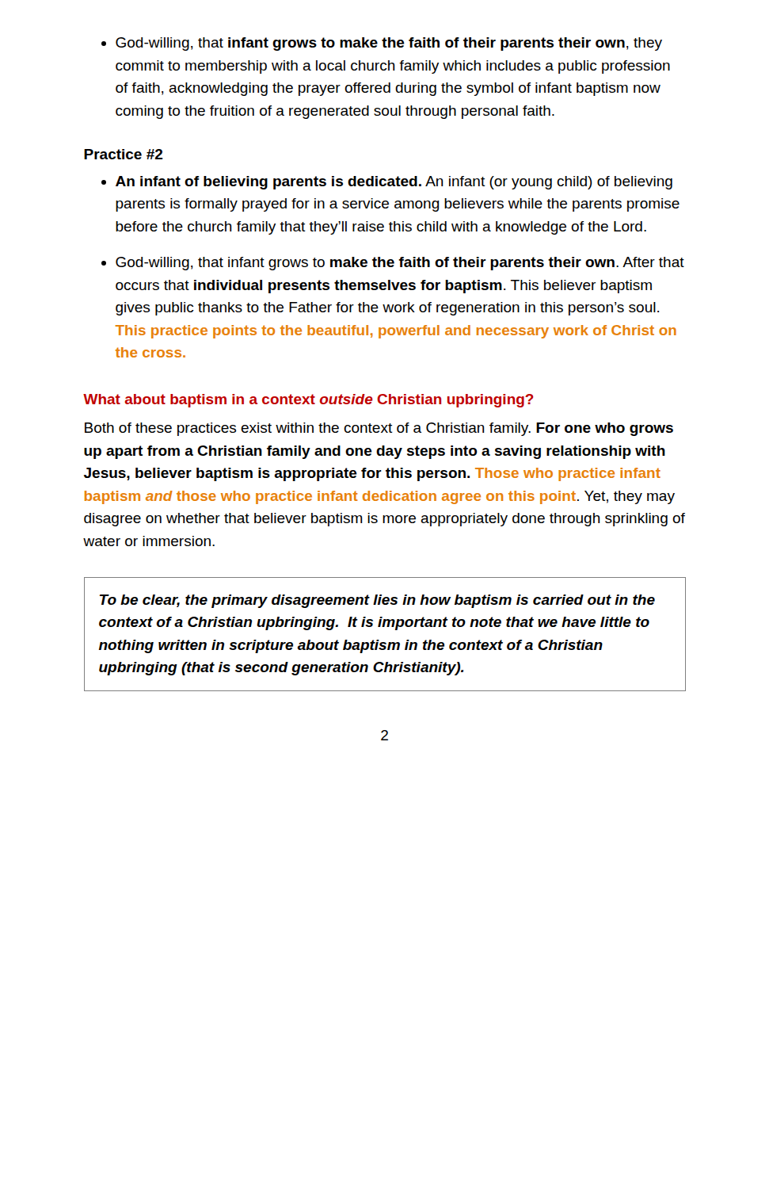God-willing, that infant grows to make the faith of their parents their own, they commit to membership with a local church family which includes a public profession of faith, acknowledging the prayer offered during the symbol of infant baptism now coming to the fruition of a regenerated soul through personal faith.
Practice #2
An infant of believing parents is dedicated. An infant (or young child) of believing parents is formally prayed for in a service among believers while the parents promise before the church family that they’ll raise this child with a knowledge of the Lord.
God-willing, that infant grows to make the faith of their parents their own. After that occurs that individual presents themselves for baptism. This believer baptism gives public thanks to the Father for the work of regeneration in this person’s soul. This practice points to the beautiful, powerful and necessary work of Christ on the cross.
What about baptism in a context outside Christian upbringing?
Both of these practices exist within the context of a Christian family. For one who grows up apart from a Christian family and one day steps into a saving relationship with Jesus, believer baptism is appropriate for this person. Those who practice infant baptism and those who practice infant dedication agree on this point. Yet, they may disagree on whether that believer baptism is more appropriately done through sprinkling of water or immersion.
To be clear, the primary disagreement lies in how baptism is carried out in the context of a Christian upbringing. It is important to note that we have little to nothing written in scripture about baptism in the context of a Christian upbringing (that is second generation Christianity).
2